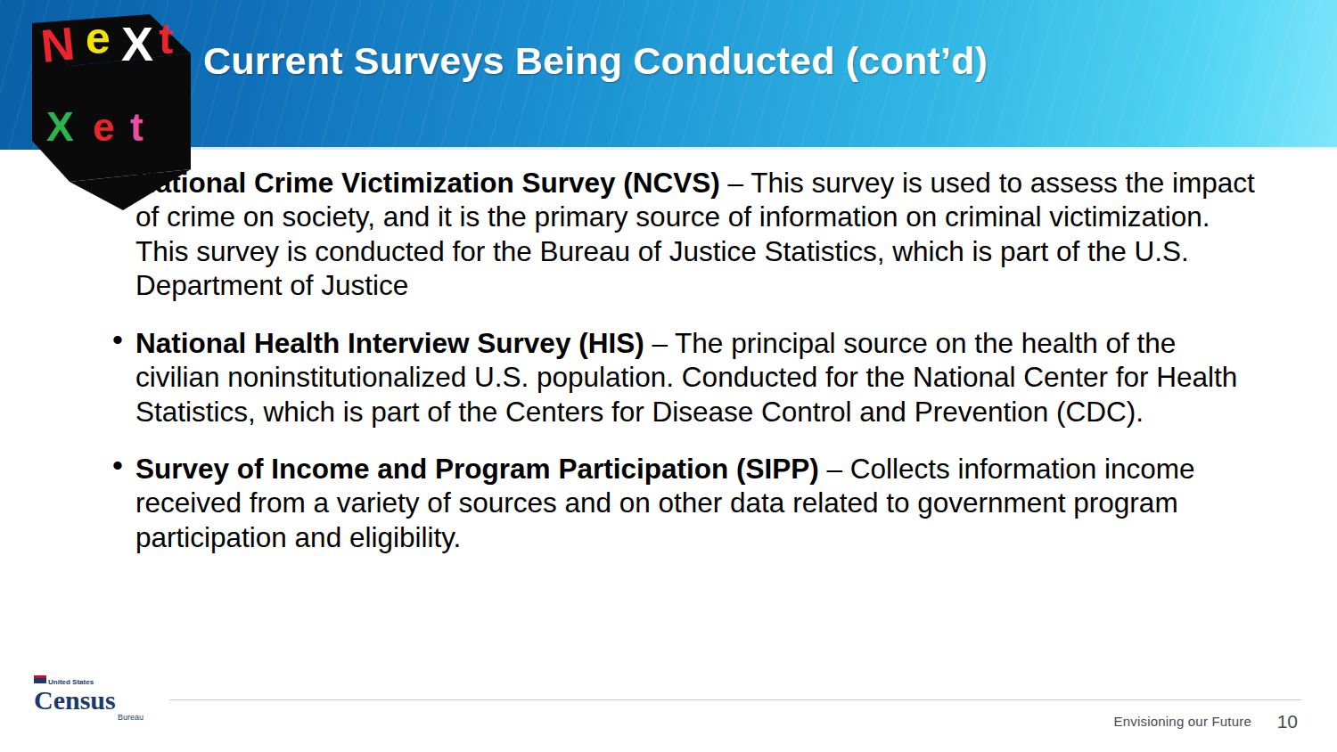Current Surveys Being Conducted (cont’d)
N e X t X e t
National Crime Victimization Survey (NCVS) – This survey is used to assess the impact of crime on society, and it is the primary source of information on criminal victimization. This survey is conducted for the Bureau of Justice Statistics, which is part of the U.S. Department of Justice
National Health Interview Survey (HIS) – The principal source on the health of the civilian noninstitutionalized U.S. population. Conducted for the National Center for Health Statistics, which is part of the Centers for Disease Control and Prevention (CDC).
Survey of Income and Program Participation (SIPP) – Collects information income received from a variety of sources and on other data related to government program participation and eligibility.
United States Census Bureau
Envisioning our Future
10